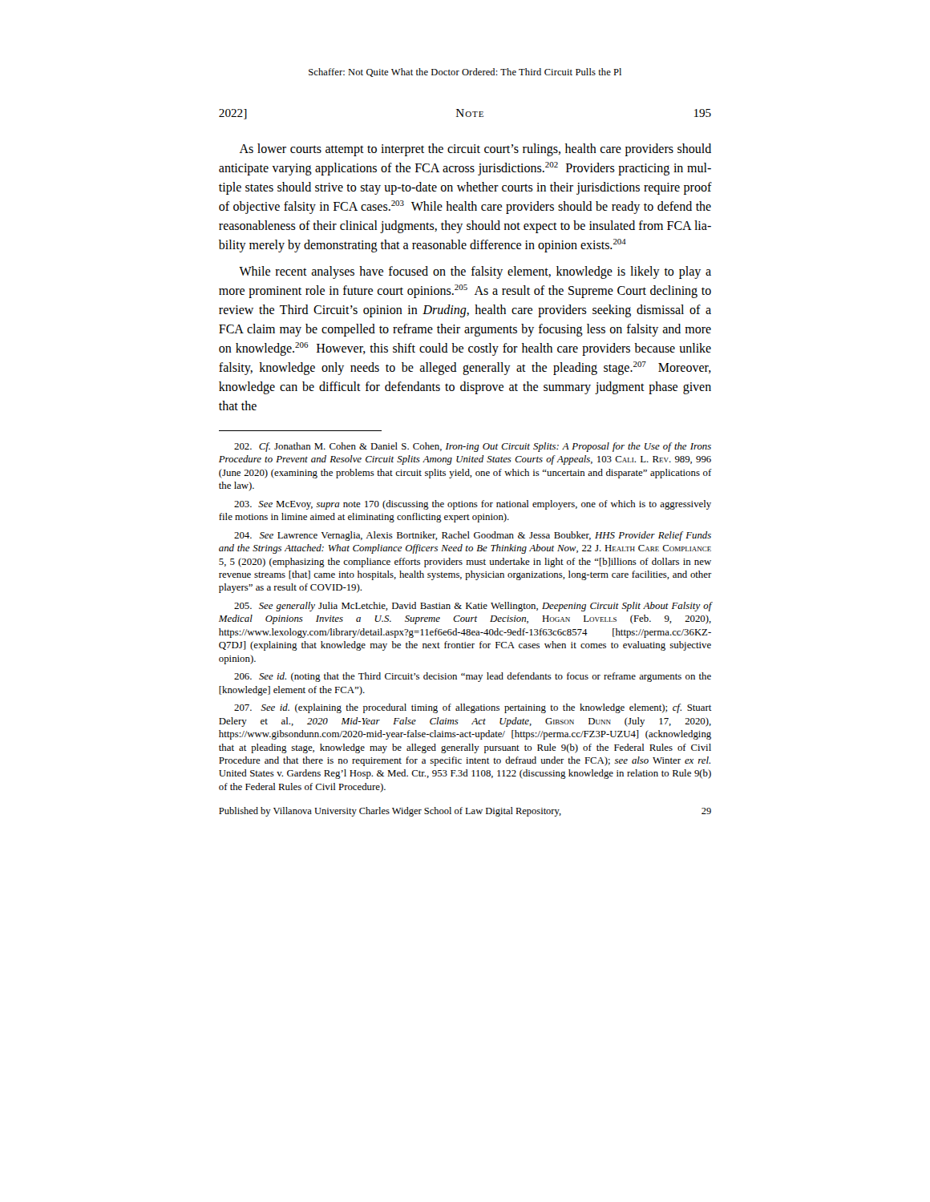Schaffer: Not Quite What the Doctor Ordered: The Third Circuit Pulls the Pl
2022] Note 195
As lower courts attempt to interpret the circuit court’s rulings, health care providers should anticipate varying applications of the FCA across jurisdictions.202 Providers practicing in multiple states should strive to stay up-to-date on whether courts in their jurisdictions require proof of objective falsity in FCA cases.203 While health care providers should be ready to defend the reasonableness of their clinical judgments, they should not expect to be insulated from FCA liability merely by demonstrating that a reasonable difference in opinion exists.204
While recent analyses have focused on the falsity element, knowledge is likely to play a more prominent role in future court opinions.205 As a result of the Supreme Court declining to review the Third Circuit’s opinion in Druding, health care providers seeking dismissal of a FCA claim may be compelled to reframe their arguments by focusing less on falsity and more on knowledge.206 However, this shift could be costly for health care providers because unlike falsity, knowledge only needs to be alleged generally at the pleading stage.207 Moreover, knowledge can be difficult for defendants to disprove at the summary judgment phase given that the
202. Cf. Jonathan M. Cohen & Daniel S. Cohen, Iron-ing Out Circuit Splits: A Proposal for the Use of the Irons Procedure to Prevent and Resolve Circuit Splits Among United States Courts of Appeals, 103 Cali. L. Rev. 989, 996 (June 2020) (examining the problems that circuit splits yield, one of which is “uncertain and disparate” applications of the law).
203. See McEvoy, supra note 170 (discussing the options for national employers, one of which is to aggressively file motions in limine aimed at eliminating conflicting expert opinion).
204. See Lawrence Vernaglia, Alexis Bortniker, Rachel Goodman & Jessa Boubker, HHS Provider Relief Funds and the Strings Attached: What Compliance Officers Need to Be Thinking About Now, 22 J. Health Care Compliance 5, 5 (2020) (emphasizing the compliance efforts providers must undertake in light of the “[b]illions of dollars in new revenue streams [that] came into hospitals, health systems, physician organizations, long-term care facilities, and other players” as a result of COVID-19).
205. See generally Julia McLetchie, David Bastian & Katie Wellington, Deepening Circuit Split About Falsity of Medical Opinions Invites a U.S. Supreme Court Decision, Hogan Lovells (Feb. 9, 2020), https://www.lexology.com/library/detail.aspx?g=11ef6e6d-48ea-40dc-9edf-13f63c6c8574 [https://perma.cc/36KZ-Q7DJ] (explaining that knowledge may be the next frontier for FCA cases when it comes to evaluating subjective opinion).
206. See id. (noting that the Third Circuit’s decision “may lead defendants to focus or reframe arguments on the [knowledge] element of the FCA”).
207. See id. (explaining the procedural timing of allegations pertaining to the knowledge element); cf. Stuart Delery et al., 2020 Mid-Year False Claims Act Update, Gibson Dunn (July 17, 2020), https://www.gibsondunn.com/2020-mid-year-false-claims-act-update/ [https://perma.cc/FZ3P-UZU4] (acknowledging that at pleading stage, knowledge may be alleged generally pursuant to Rule 9(b) of the Federal Rules of Civil Procedure and that there is no requirement for a specific intent to defraud under the FCA); see also Winter ex rel. United States v. Gardens Reg’l Hosp. & Med. Ctr., 953 F.3d 1108, 1122 (discussing knowledge in relation to Rule 9(b) of the Federal Rules of Civil Procedure).
Published by Villanova University Charles Widger School of Law Digital Repository, 29